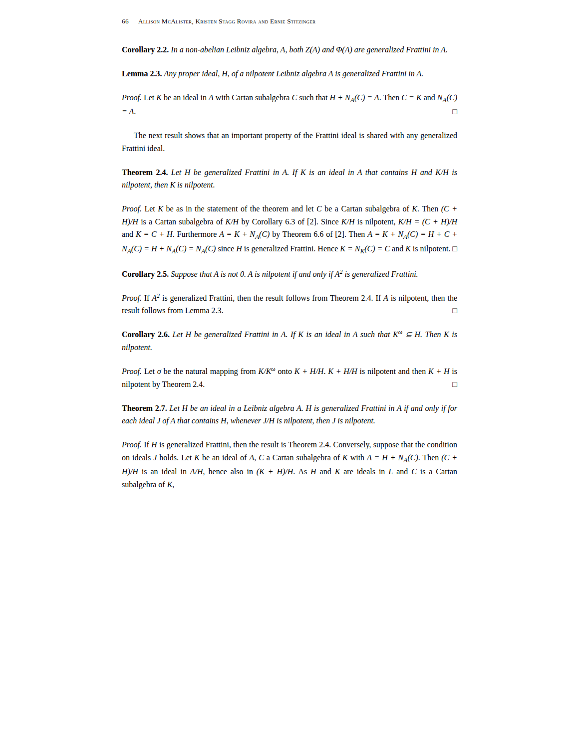66 Allison McAlister, Kristen Stagg Rovira and Ernie Stitzinger
Corollary 2.2. In a non-abelian Leibniz algebra, A, both Z(A) and Φ(A) are generalized Frattini in A.
Lemma 2.3. Any proper ideal, H, of a nilpotent Leibniz algebra A is generalized Frattini in A.
Proof. Let K be an ideal in A with Cartan subalgebra C such that H + NA(C) = A. Then C = K and NA(C) = A.
The next result shows that an important property of the Frattini ideal is shared with any generalized Frattini ideal.
Theorem 2.4. Let H be generalized Frattini in A. If K is an ideal in A that contains H and K/H is nilpotent, then K is nilpotent.
Proof. Let K be as in the statement of the theorem and let C be a Cartan subalgebra of K. Then (C + H)/H is a Cartan subalgebra of K/H by Corollary 6.3 of [2]. Since K/H is nilpotent, K/H = (C + H)/H and K = C + H. Furthermore A = K + NA(C) by Theorem 6.6 of [2]. Then A = K + NA(C) = H + C + NA(C) = H + NA(C) = NA(C) since H is generalized Frattini. Hence K = NK(C) = C and K is nilpotent.
Corollary 2.5. Suppose that A is not 0. A is nilpotent if and only if A2 is generalized Frattini.
Proof. If A2 is generalized Frattini, then the result follows from Theorem 2.4. If A is nilpotent, then the result follows from Lemma 2.3.
Corollary 2.6. Let H be generalized Frattini in A. If K is an ideal in A such that Kω ⊆ H. Then K is nilpotent.
Proof. Let σ be the natural mapping from K/Kω onto K + H/H. K + H/H is nilpotent and then K + H is nilpotent by Theorem 2.4.
Theorem 2.7. Let H be an ideal in a Leibniz algebra A. H is generalized Frattini in A if and only if for each ideal J of A that contains H, whenever J/H is nilpotent, then J is nilpotent.
Proof. If H is generalized Frattini, then the result is Theorem 2.4. Conversely, suppose that the condition on ideals J holds. Let K be an ideal of A, C a Cartan subalgebra of K with A = H + NA(C). Then (C + H)/H is an ideal in A/H, hence also in (K + H)/H. As H and K are ideals in L and C is a Cartan subalgebra of K,